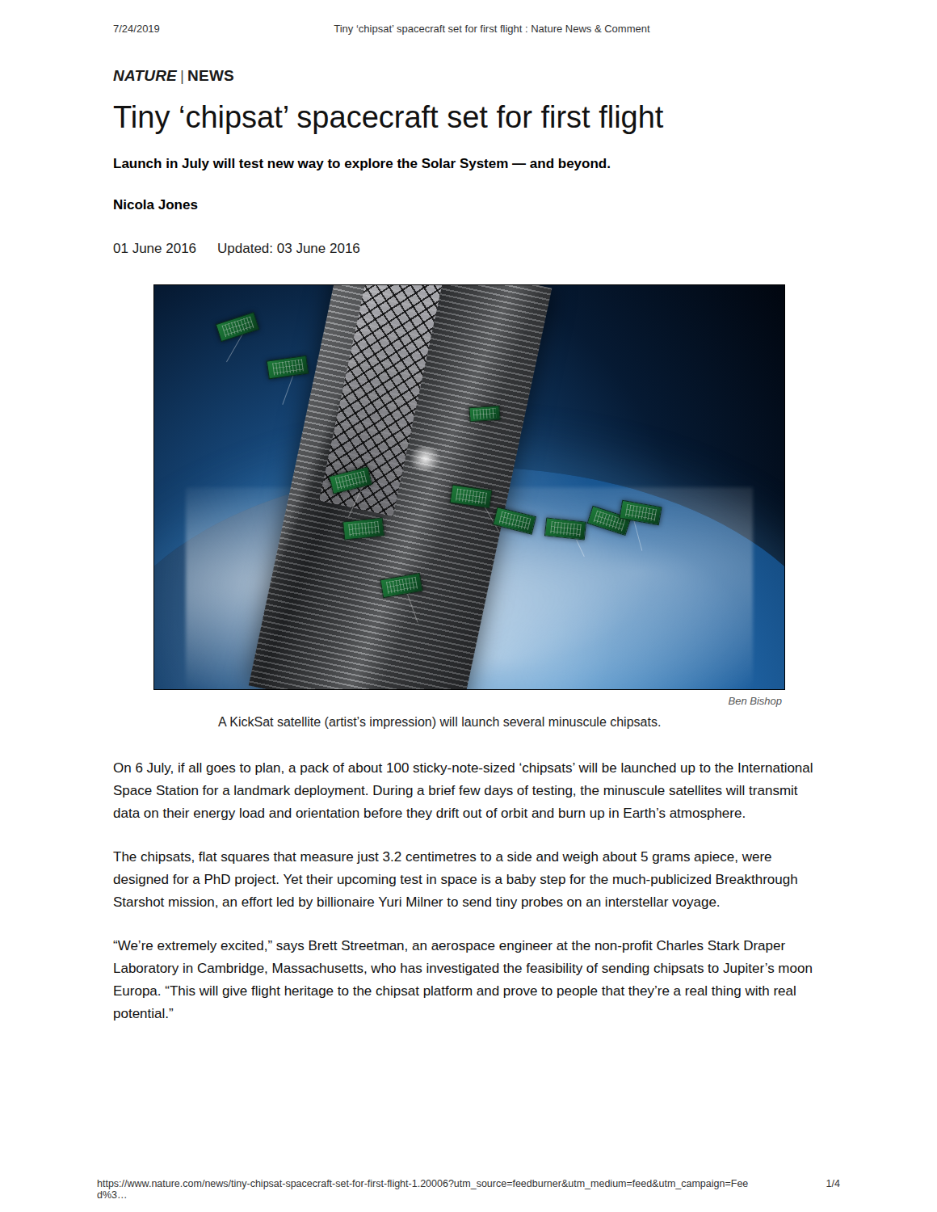7/24/2019 Tiny ‘chipsat’ spacecraft set for first flight : Nature News & Comment
NATURE|NEWS
Tiny ‘chipsat’ spacecraft set for first flight
Launch in July will test new way to explore the Solar System — and beyond.
Nicola Jones
01 June 2016Updated: 03 June 2016
Ben Bishop
A KickSat satellite (artist’s impression) will launch several minuscule chipsats.
On 6 July, if all goes to plan, a pack of about 100 sticky-note-sized ‘chipsats’ will be launched up to the International Space Station for a landmark deployment. During a brief few days of testing, the minuscule satellites will transmit data on their energy load and orientation before they drift out of orbit and burn up in Earth’s atmosphere.
The chipsats, flat squares that measure just 3.2 centimetres to a side and weigh about 5 grams apiece, were designed for a PhD project. Yet their upcoming test in space is a baby step for the much-publicized Breakthrough Starshot mission, an effort led by billionaire Yuri Milner to send tiny probes on an interstellar voyage.
“We’re extremely excited,” says Brett Streetman, an aerospace engineer at the non-profit Charles Stark Draper Laboratory in Cambridge, Massachusetts, who has investigated the feasibility of sending chipsats to Jupiter’s moon Europa. “This will give flight heritage to the chipsat platform and prove to people that they’re a real thing with real potential.”
https://www.nature.com/news/tiny-chipsat-spacecraft-set-for-first-flight-1.20006?utm_source=feedburner&utm_medium=feed&utm_campaign=Feed%3… 1/4